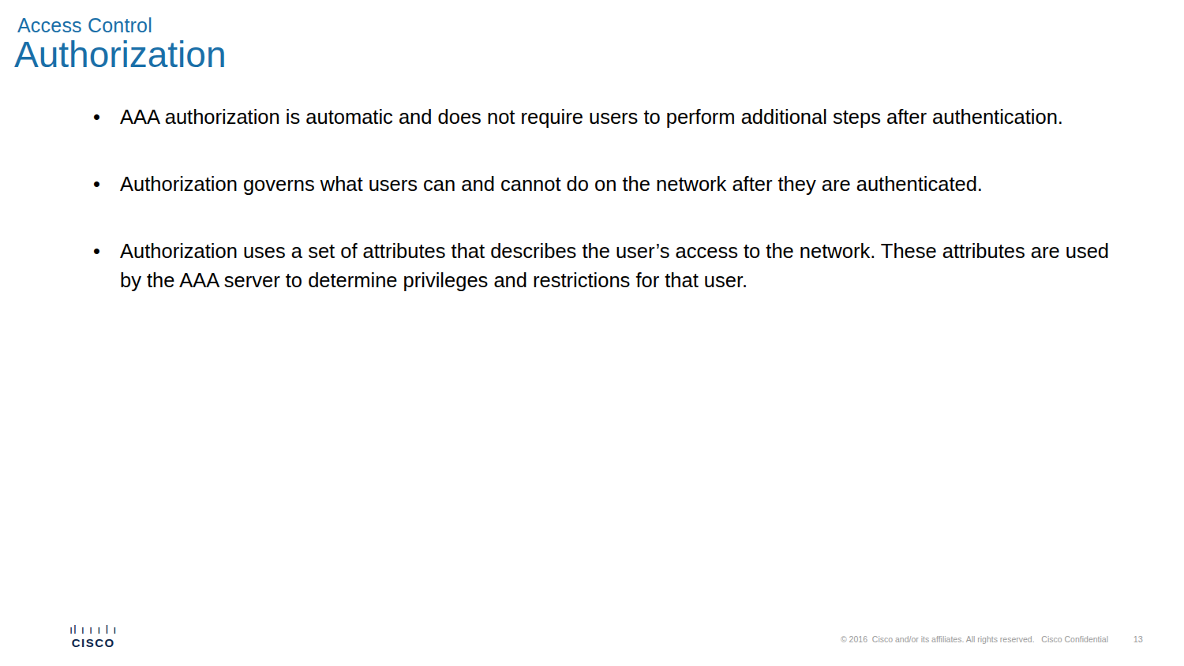Access Control
Authorization
AAA authorization is automatic and does not require users to perform additional steps after authentication.
Authorization governs what users can and cannot do on the network after they are authenticated.
Authorization uses a set of attributes that describes the user’s access to the network. These attributes are used by the AAA server to determine privileges and restrictions for that user.
ıl ı ı ı l ı CISCO
© 2016 Cisco and/or its affiliates. All rights reserved. Cisco Confidential
13